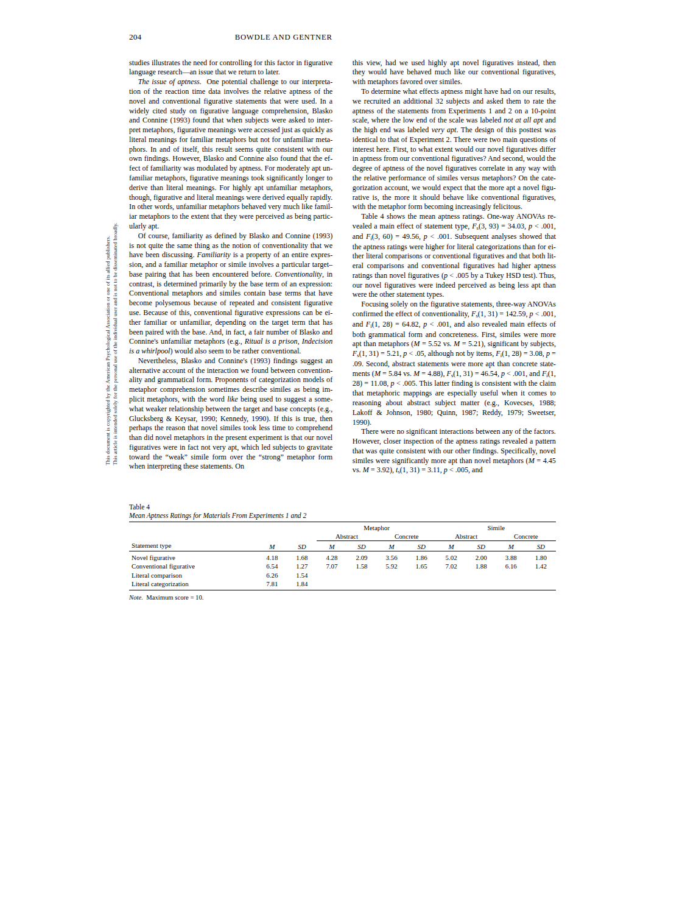This document is copyrighted by the American Psychological Association or one of its allied publishers. This article is intended solely for the personal use of the individual user and is not to be disseminated broadly.
204
BOWDLE AND GENTNER
studies illustrates the need for controlling for this factor in figurative language research—an issue that we return to later.
The issue of aptness. One potential challenge to our interpretation of the reaction time data involves the relative aptness of the novel and conventional figurative statements that were used. In a widely cited study on figurative language comprehension, Blasko and Connine (1993) found that when subjects were asked to interpret metaphors, figurative meanings were accessed just as quickly as literal meanings for familiar metaphors but not for unfamiliar metaphors. In and of itself, this result seems quite consistent with our own findings. However, Blasko and Connine also found that the effect of familiarity was modulated by aptness. For moderately apt unfamiliar metaphors, figurative meanings took significantly longer to derive than literal meanings. For highly apt unfamiliar metaphors, though, figurative and literal meanings were derived equally rapidly. In other words, unfamiliar metaphors behaved very much like familiar metaphors to the extent that they were perceived as being particularly apt.
Of course, familiarity as defined by Blasko and Connine (1993) is not quite the same thing as the notion of conventionality that we have been discussing. Familiarity is a property of an entire expression, and a familiar metaphor or simile involves a particular target–base pairing that has been encountered before. Conventionality, in contrast, is determined primarily by the base term of an expression: Conventional metaphors and similes contain base terms that have become polysemous because of repeated and consistent figurative use. Because of this, conventional figurative expressions can be either familiar or unfamiliar, depending on the target term that has been paired with the base. And, in fact, a fair number of Blasko and Connine's unfamiliar metaphors (e.g., Ritual is a prison, Indecision is a whirlpool) would also seem to be rather conventional.
Nevertheless, Blasko and Connine's (1993) findings suggest an alternative account of the interaction we found between conventionality and grammatical form. Proponents of categorization models of metaphor comprehension sometimes describe similes as being implicit metaphors, with the word like being used to suggest a somewhat weaker relationship between the target and base concepts (e.g., Glucksberg & Keysar, 1990; Kennedy, 1990). If this is true, then perhaps the reason that novel similes took less time to comprehend than did novel metaphors in the present experiment is that our novel figuratives were in fact not very apt, which led subjects to gravitate toward the “weak” simile form over the “strong” metaphor form when interpreting these statements. On
this view, had we used highly apt novel figuratives instead, then they would have behaved much like our conventional figuratives, with metaphors favored over similes.
To determine what effects aptness might have had on our results, we recruited an additional 32 subjects and asked them to rate the aptness of the statements from Experiments 1 and 2 on a 10-point scale, where the low end of the scale was labeled not at all apt and the high end was labeled very apt. The design of this posttest was identical to that of Experiment 2. There were two main questions of interest here. First, to what extent would our novel figuratives differ in aptness from our conventional figuratives? And second, would the degree of aptness of the novel figuratives correlate in any way with the relative performance of similes versus metaphors? On the categorization account, we would expect that the more apt a novel figurative is, the more it should behave like conventional figuratives, with the metaphor form becoming increasingly felicitous.
Table 4 shows the mean aptness ratings. One-way ANOVAs revealed a main effect of statement type, Fs(3, 93) = 34.03, p < .001, and Fi(3, 60) = 49.56, p < .001. Subsequent analyses showed that the aptness ratings were higher for literal categorizations than for either literal comparisons or conventional figuratives and that both literal comparisons and conventional figuratives had higher aptness ratings than novel figuratives (p < .005 by a Tukey HSD test). Thus, our novel figuratives were indeed perceived as being less apt than were the other statement types.
Focusing solely on the figurative statements, three-way ANOVAs confirmed the effect of conventionality, Fs(1, 31) = 142.59, p < .001, and Fi(1, 28) = 64.82, p < .001, and also revealed main effects of both grammatical form and concreteness. First, similes were more apt than metaphors (M = 5.52 vs. M = 5.21), significant by subjects, Fs(1, 31) = 5.21, p < .05, although not by items, Fi(1, 28) = 3.08, p = .09. Second, abstract statements were more apt than concrete statements (M = 5.84 vs. M = 4.88), Fs(1, 31) = 46.54, p < .001, and Fi(1, 28) = 11.08, p < .005. This latter finding is consistent with the claim that metaphoric mappings are especially useful when it comes to reasoning about abstract subject matter (e.g., Kovecses, 1988; Lakoff & Johnson, 1980; Quinn, 1987; Reddy, 1979; Sweetser, 1990).
There were no significant interactions between any of the factors. However, closer inspection of the aptness ratings revealed a pattern that was quite consistent with our other findings. Specifically, novel similes were significantly more apt than novel metaphors (M = 4.45 vs. M = 3.92), ts(1, 31) = 3.11, p < .005, and
Table 4
Mean Aptness Ratings for Materials From Experiments 1 and 2
| | | | Metaphor | Simile |
| --- | --- | --- | --- | --- |
| | | | Abstract | Concrete | Abstract | Concrete |
| Statement type | M | SD | M | SD | M | SD | M | SD | M | SD |
| Novel figurative | 4.18 | 1.68 | 4.28 | 2.09 | 3.56 | 1.86 | 5.02 | 2.00 | 3.88 | 1.80 |
| Conventional figurative | 6.54 | 1.27 | 7.07 | 1.58 | 5.92 | 1.65 | 7.02 | 1.88 | 6.16 | 1.42 |
| Literal comparison | 6.26 | 1.54 | | | | | | | | |
| Literal categorization | 7.81 | 1.84 | | | | | | | | |
Note. Maximum score = 10.